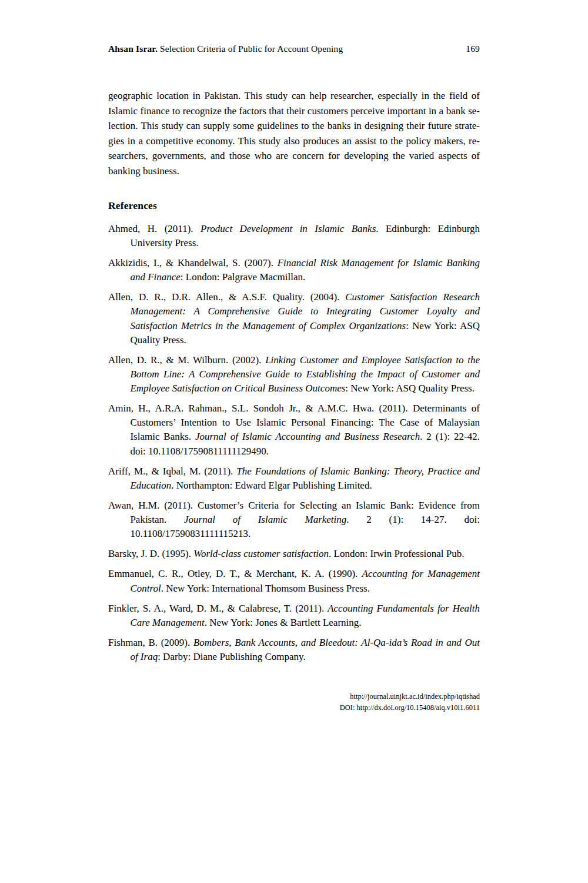Ahsan Israr. Selection Criteria of Public for Account Opening
169
geographic location in Pakistan. This study can help researcher, especially in the field of Islamic finance to recognize the factors that their customers perceive important in a bank selection. This study can supply some guidelines to the banks in designing their future strategies in a competitive economy. This study also produces an assist to the policy makers, researchers, governments, and those who are concern for developing the varied aspects of banking business.
References
Ahmed, H. (2011). Product Development in Islamic Banks. Edinburgh: Edinburgh University Press.
Akkizidis, I., & Khandelwal, S. (2007). Financial Risk Management for Islamic Banking and Finance: London: Palgrave Macmillan.
Allen, D. R., D.R. Allen., & A.S.F. Quality. (2004). Customer Satisfaction Research Management: A Comprehensive Guide to Integrating Customer Loyalty and Satisfaction Metrics in the Management of Complex Organizations: New York: ASQ Quality Press.
Allen, D. R., & M. Wilburn. (2002). Linking Customer and Employee Satisfaction to the Bottom Line: A Comprehensive Guide to Establishing the Impact of Customer and Employee Satisfaction on Critical Business Outcomes: New York: ASQ Quality Press.
Amin, H., A.R.A. Rahman., S.L. Sondoh Jr., & A.M.C. Hwa. (2011). Determinants of Customers’ Intention to Use Islamic Personal Financing: The Case of Malaysian Islamic Banks. Journal of Islamic Accounting and Business Research. 2 (1): 22-42. doi: 10.1108/17590811111129490.
Ariff, M., & Iqbal, M. (2011). The Foundations of Islamic Banking: Theory, Practice and Education. Northampton: Edward Elgar Publishing Limited.
Awan, H.M. (2011). Customer’s Criteria for Selecting an Islamic Bank: Evidence from Pakistan. Journal of Islamic Marketing. 2 (1): 14-27. doi: 10.1108/17590831111115213.
Barsky, J. D. (1995). World-class customer satisfaction. London: Irwin Professional Pub.
Emmanuel, C. R., Otley, D. T., & Merchant, K. A. (1990). Accounting for Management Control. New York: International Thomsom Business Press.
Finkler, S. A., Ward, D. M., & Calabrese, T. (2011). Accounting Fundamentals for Health Care Management. New York: Jones & Bartlett Learning.
Fishman, B. (2009). Bombers, Bank Accounts, and Bleedout: Al-Qa-ida’s Road in and Out of Iraq: Darby: Diane Publishing Company.
http://journal.uinjkt.ac.id/index.php/iqtishad
DOI: http://dx.doi.org/10.15408/aiq.v10i1.6011